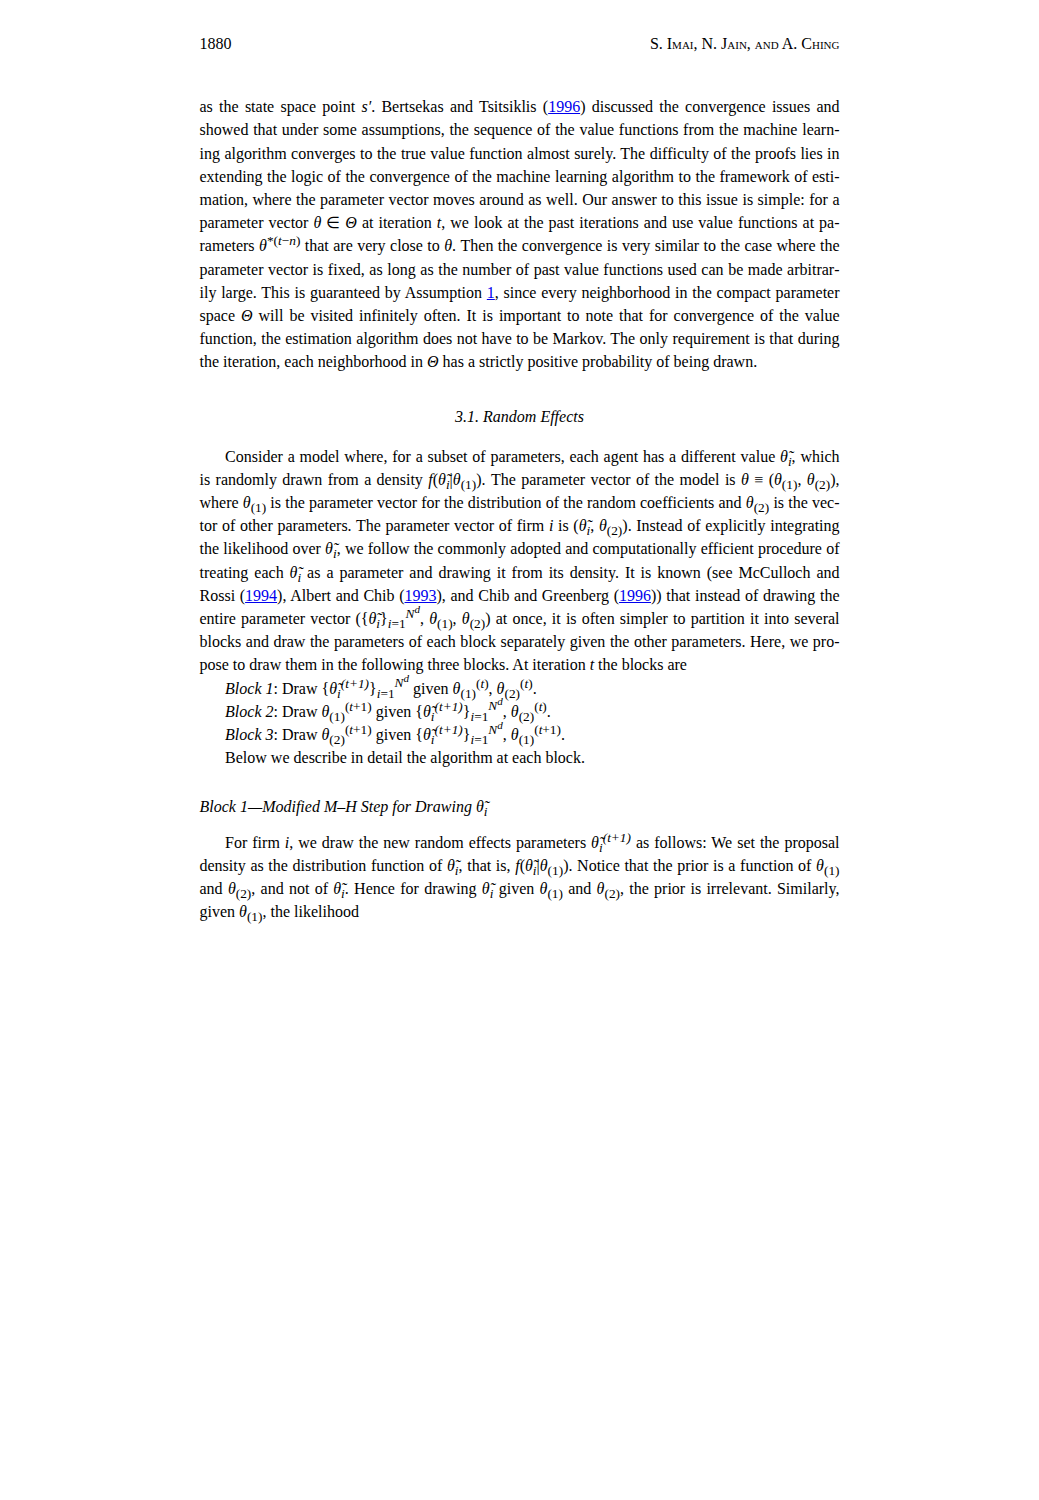1880 S. Imai, N. Jain, and A. Ching
as the state space point s′. Bertsekas and Tsitsiklis (1996) discussed the convergence issues and showed that under some assumptions, the sequence of the value functions from the machine learning algorithm converges to the true value function almost surely. The difficulty of the proofs lies in extending the logic of the convergence of the machine learning algorithm to the framework of estimation, where the parameter vector moves around as well. Our answer to this issue is simple: for a parameter vector θ ∈ Θ at iteration t, we look at the past iterations and use value functions at parameters θ*(t−n) that are very close to θ. Then the convergence is very similar to the case where the parameter vector is fixed, as long as the number of past value functions used can be made arbitrarily large. This is guaranteed by Assumption 1, since every neighborhood in the compact parameter space Θ will be visited infinitely often. It is important to note that for convergence of the value function, the estimation algorithm does not have to be Markov. The only requirement is that during the iteration, each neighborhood in Θ has a strictly positive probability of being drawn.
3.1. Random Effects
Consider a model where, for a subset of parameters, each agent has a different value θ̃i, which is randomly drawn from a density f(θ̃i|θ(1)). The parameter vector of the model is θ ≡ (θ(1), θ(2)), where θ(1) is the parameter vector for the distribution of the random coefficients and θ(2) is the vector of other parameters. The parameter vector of firm i is (θ̃i, θ(2)). Instead of explicitly integrating the likelihood over θ̃i, we follow the commonly adopted and computationally efficient procedure of treating each θ̃i as a parameter and drawing it from its density. It is known (see McCulloch and Rossi (1994), Albert and Chib (1993), and Chib and Greenberg (1996)) that instead of drawing the entire parameter vector ({θ̃i}i=1Nd, θ(1), θ(2)) at once, it is often simpler to partition it into several blocks and draw the parameters of each block separately given the other parameters. Here, we propose to draw them in the following three blocks. At iteration t the blocks are
Block 1: Draw {θ̃i(t+1)}i=1Nd given θ(1)(t), θ(2)(t).
Block 2: Draw θ(1)(t+1) given {θ̃i(t+1)}i=1Nd, θ(2)(t).
Block 3: Draw θ(2)(t+1) given {θ̃i(t+1)}i=1Nd, θ(1)(t+1).
Below we describe in detail the algorithm at each block.
Block 1—Modified M–H Step for Drawing θ̃i
For firm i, we draw the new random effects parameters θ̃i(t+1) as follows: We set the proposal density as the distribution function of θ̃i, that is, f(θ̃i|θ(1)). Notice that the prior is a function of θ(1) and θ(2), and not of θ̃i. Hence for drawing θ̃i given θ(1) and θ(2), the prior is irrelevant. Similarly, given θ(1), the likelihood